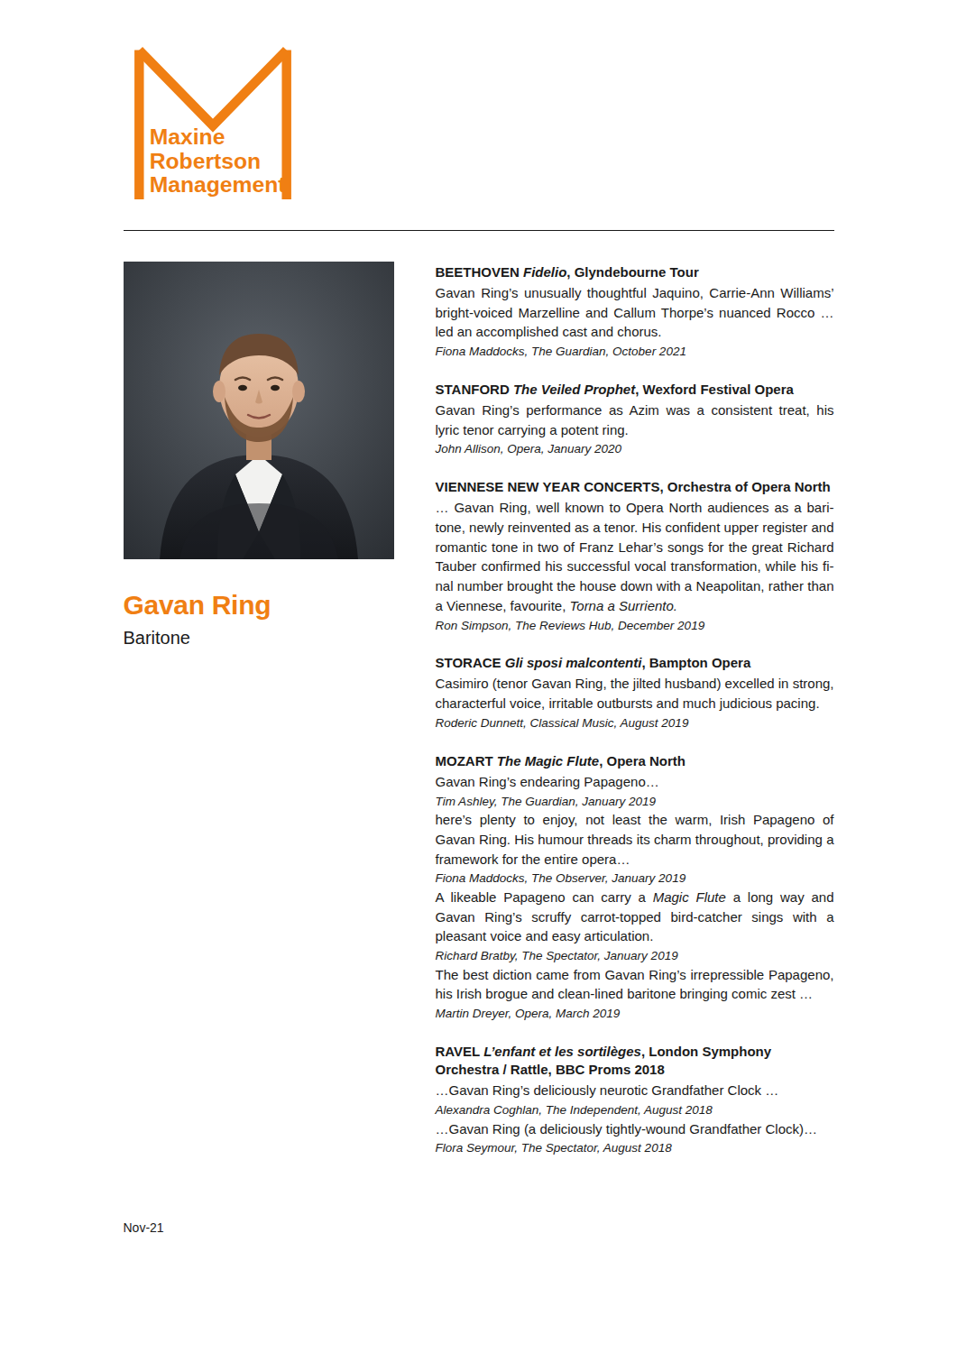Maxine Robertson Management
Gavan Ring
Baritone
BEETHOVEN Fidelio, Glyndebourne Tour
Gavan Ring’s unusually thoughtful Jaquino, Carrie-Ann Williams’ bright-voiced Marzelline and Callum Thorpe’s nuanced Rocco … led an accomplished cast and chorus.
Fiona Maddocks, The Guardian, October 2021
STANFORD The Veiled Prophet, Wexford Festival Opera
Gavan Ring’s performance as Azim was a consistent treat, his lyric tenor carrying a potent ring.
John Allison, Opera, January 2020
VIENNESE NEW YEAR CONCERTS, Orchestra of Opera North
… Gavan Ring, well known to Opera North audiences as a baritone, newly reinvented as a tenor. His confident upper register and romantic tone in two of Franz Lehar’s songs for the great Richard Tauber confirmed his successful vocal transformation, while his final number brought the house down with a Neapolitan, rather than a Viennese, favourite, Torna a Surriento.
Ron Simpson, The Reviews Hub, December 2019
STORACE Gli sposi malcontenti, Bampton Opera
Casimiro (tenor Gavan Ring, the jilted husband) excelled in strong, characterful voice, irritable outbursts and much judicious pacing.
Roderic Dunnett, Classical Music, August 2019
MOZART The Magic Flute, Opera North
Gavan Ring’s endearing Papageno…
Tim Ashley, The Guardian, January 2019
here’s plenty to enjoy, not least the warm, Irish Papageno of Gavan Ring. His humour threads its charm throughout, providing a framework for the entire opera…
Fiona Maddocks, The Observer, January 2019
A likeable Papageno can carry a Magic Flute a long way and Gavan Ring’s scruffy carrot-topped bird-catcher sings with a pleasant voice and easy articulation.
Richard Bratby, The Spectator, January 2019
The best diction came from Gavan Ring’s irrepressible Papageno, his Irish brogue and clean-lined baritone bringing comic zest …
Martin Dreyer, Opera, March 2019
RAVEL L’enfant et les sortilèges, London Symphony Orchestra / Rattle, BBC Proms 2018
…Gavan Ring’s deliciously neurotic Grandfather Clock …
Alexandra Coghlan, The Independent, August 2018
…Gavan Ring (a deliciously tightly-wound Grandfather Clock)…
Flora Seymour, The Spectator, August 2018
Nov-21